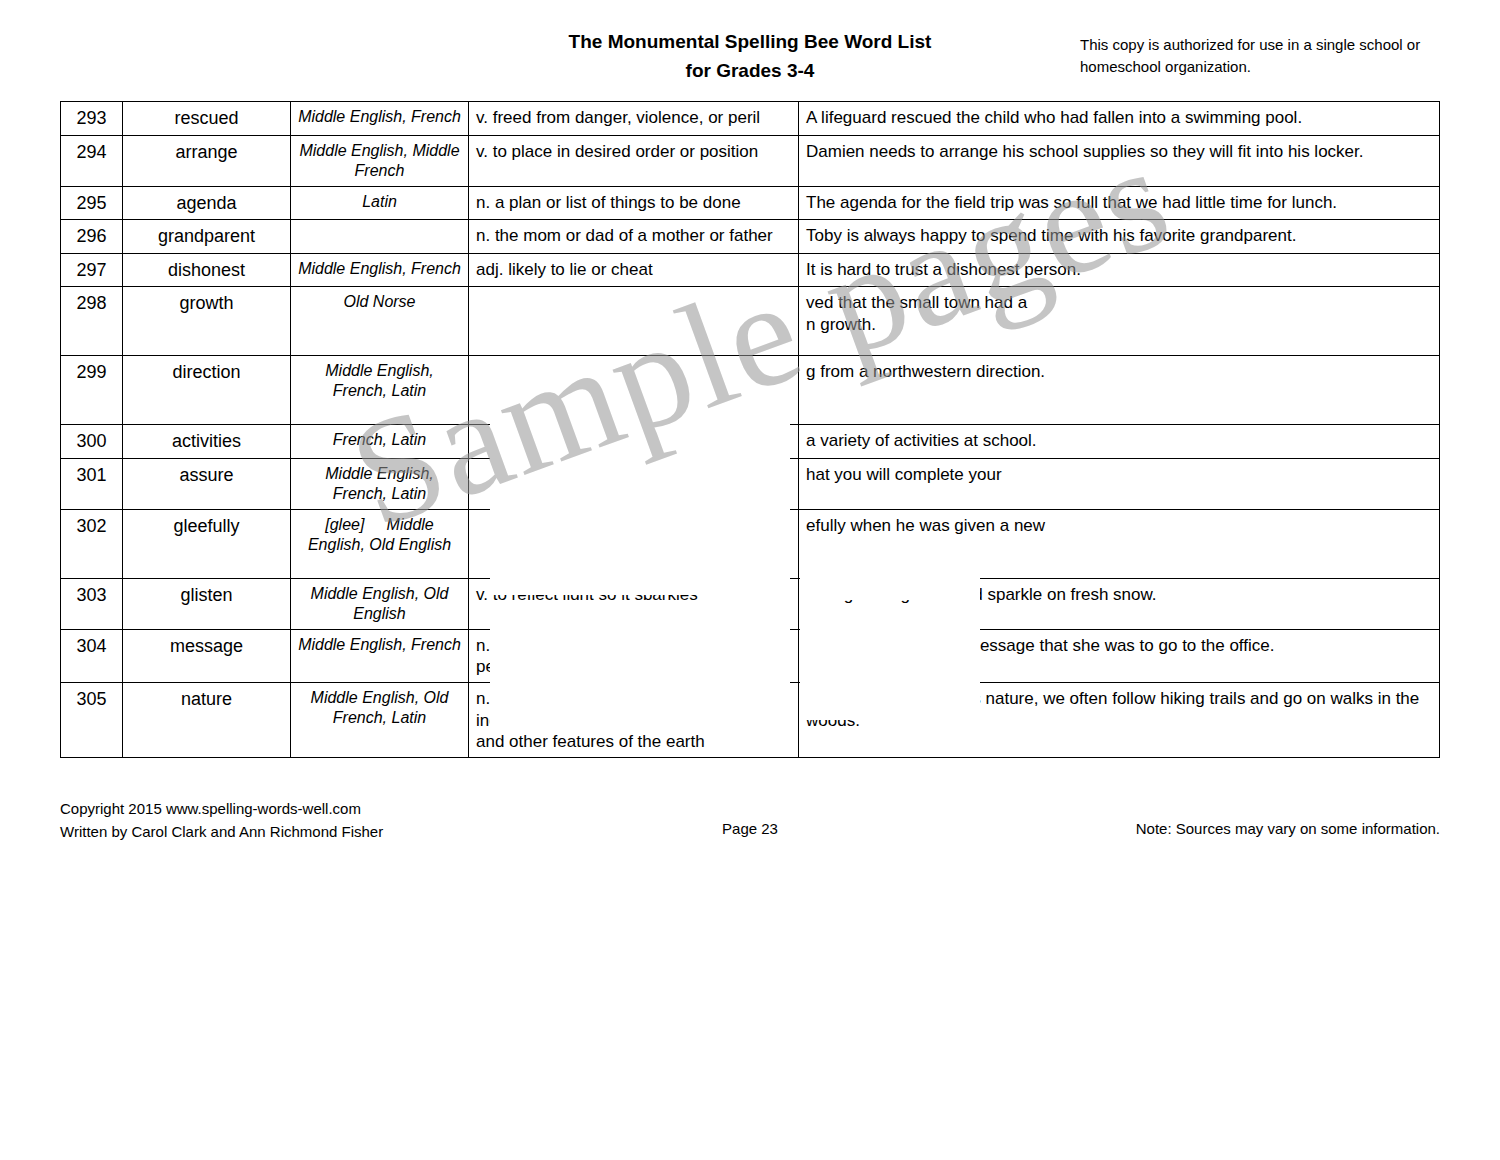The Monumental Spelling Bee Word List
for Grades 3-4
This copy is authorized for use in a single school or homeschool organization.
| 293 | rescued | Middle English, French | v. freed from danger, violence, or peril | A lifeguard rescued the child who had fallen into a swimming pool. |
| 294 | arrange | Middle English, Middle French | v. to place in desired order or position | Damien needs to arrange his school supplies so they will fit into his locker. |
| 295 | agenda | Latin | n. a plan or list of things to be done | The agenda for the field trip was so full that we had little time for lunch. |
| 296 | grandparent | | n. the mom or dad of a mother or father | Toby is always happy to spend time with his favorite grandparent. |
| 297 | dishonest | Middle English, French | adj. likely to lie or cheat | It is hard to trust a dishonest person. |
| 298 | growth | Old Norse | | ved that the small town had a n growth. |
| 299 | direction | Middle English, French, Latin | | g from a northwestern direction. |
| 300 | activities | French, Latin | | a variety of activities at school. |
| 301 | assure | Middle English, French, Latin | | hat you will complete your |
| 302 | gleefully | [glee] Middle English, Old English | | efully when he was given a new |
| 303 | glisten | Middle English, Old English | v. to reflect light so it sparkles | Sunlight will glisten and sparkle on fresh snow. |
| 304 | message | Middle English, French | n. information or news passed on by person, phone, email, etc. | Shalonda received a message that she was to go to the office. |
| 305 | nature | Middle English, Old French, Latin | n.the physical world in its entirety, including plants, animals, the landscape and other features of the earth | Since our family enjoys nature, we often follow hiking trails and go on walks in the woods. |
Sample pages
Copyright 2015 www.spelling-words-well.com
Written by Carol Clark and Ann Richmond Fisher
Page 23
Note: Sources may vary on some information.